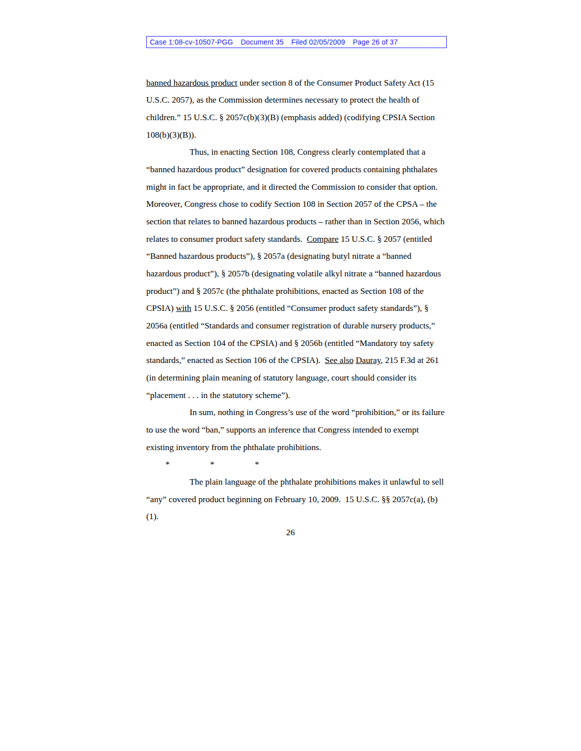Case 1:08-cv-10507-PGG Document 35 Filed 02/05/2009 Page 26 of 37
banned hazardous product under section 8 of the Consumer Product Safety Act (15 U.S.C. 2057), as the Commission determines necessary to protect the health of children.” 15 U.S.C. § 2057c(b)(3)(B) (emphasis added) (codifying CPSIA Section 108(b)(3)(B)).
Thus, in enacting Section 108, Congress clearly contemplated that a “banned hazardous product” designation for covered products containing phthalates might in fact be appropriate, and it directed the Commission to consider that option. Moreover, Congress chose to codify Section 108 in Section 2057 of the CPSA – the section that relates to banned hazardous products – rather than in Section 2056, which relates to consumer product safety standards. Compare 15 U.S.C. § 2057 (entitled “Banned hazardous products”), § 2057a (designating butyl nitrate a “banned hazardous product”), § 2057b (designating volatile alkyl nitrate a “banned hazardous product”) and § 2057c (the phthalate prohibitions, enacted as Section 108 of the CPSIA) with 15 U.S.C. § 2056 (entitled “Consumer product safety standards”), § 2056a (entitled “Standards and consumer registration of durable nursery products,” enacted as Section 104 of the CPSIA) and § 2056b (entitled “Mandatory toy safety standards,” enacted as Section 106 of the CPSIA). See also Dauray, 215 F.3d at 261 (in determining plain meaning of statutory language, court should consider its “placement . . . in the statutory scheme”).
In sum, nothing in Congress’s use of the word “prohibition,” or its failure to use the word “ban,” supports an inference that Congress intended to exempt existing inventory from the phthalate prohibitions.
* * *
The plain language of the phthalate prohibitions makes it unlawful to sell “any” covered product beginning on February 10, 2009. 15 U.S.C. §§ 2057c(a), (b)(1).
26